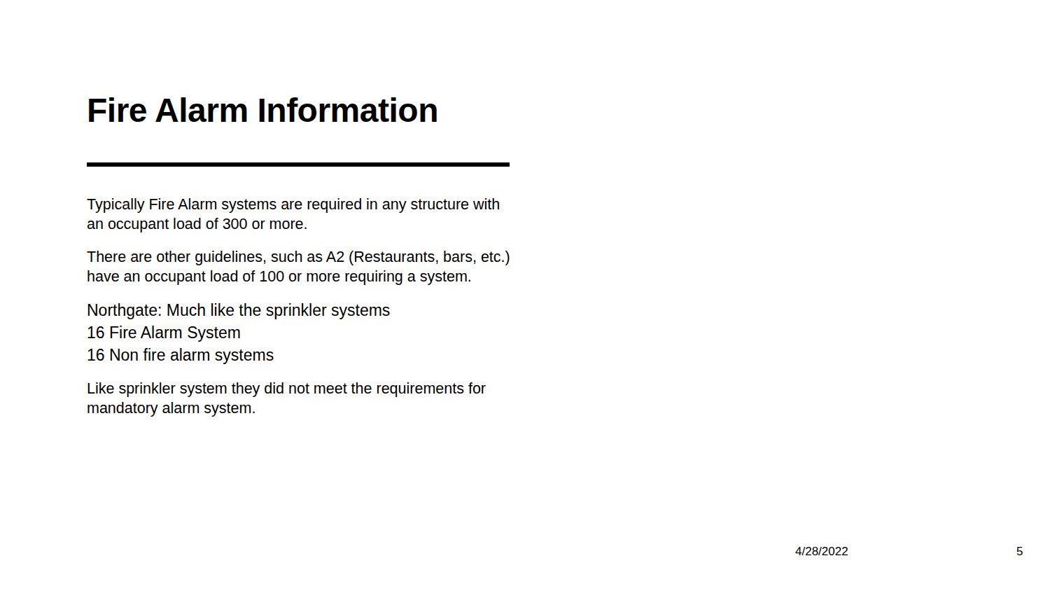Fire Alarm Information
Typically Fire Alarm systems are required in any structure with an occupant load of 300 or more.
There are other guidelines, such as A2 (Restaurants, bars, etc.) have an occupant load of 100 or more requiring a system.
Northgate: Much like the sprinkler systems
16 Fire Alarm System
16 Non fire alarm systems
Like sprinkler system they did not meet the requirements for mandatory alarm system.
4/28/2022
5